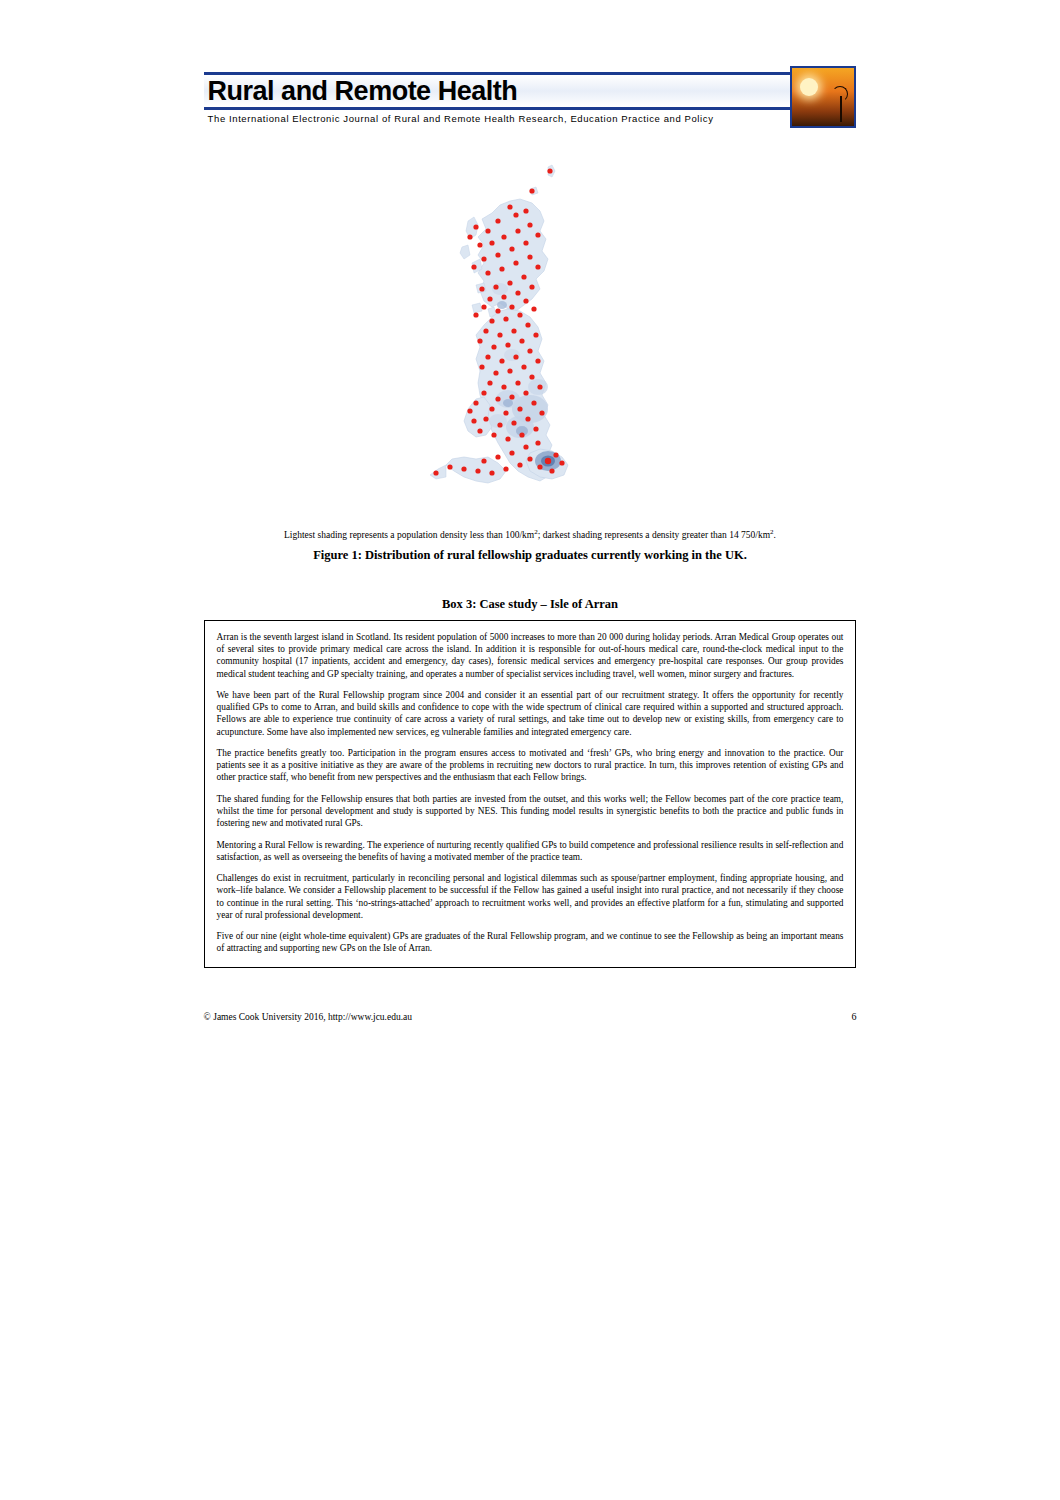Rural and Remote Health
The International Electronic Journal of Rural and Remote Health Research, Education Practice and Policy
Lightest shading represents a population density less than 100/km2; darkest shading represents a density greater than 14 750/km2.
Figure 1: Distribution of rural fellowship graduates currently working in the UK.
Box 3: Case study – Isle of Arran
Arran is the seventh largest island in Scotland. Its resident population of 5000 increases to more than 20 000 during holiday periods. Arran Medical Group operates out of several sites to provide primary medical care across the island. In addition it is responsible for out-of-hours medical care, round-the-clock medical input to the community hospital (17 inpatients, accident and emergency, day cases), forensic medical services and emergency pre-hospital care responses. Our group provides medical student teaching and GP specialty training, and operates a number of specialist services including travel, well women, minor surgery and fractures.
We have been part of the Rural Fellowship program since 2004 and consider it an essential part of our recruitment strategy. It offers the opportunity for recently qualified GPs to come to Arran, and build skills and confidence to cope with the wide spectrum of clinical care required within a supported and structured approach. Fellows are able to experience true continuity of care across a variety of rural settings, and take time out to develop new or existing skills, from emergency care to acupuncture. Some have also implemented new services, eg vulnerable families and integrated emergency care.
The practice benefits greatly too. Participation in the program ensures access to motivated and ‘fresh’ GPs, who bring energy and innovation to the practice. Our patients see it as a positive initiative as they are aware of the problems in recruiting new doctors to rural practice. In turn, this improves retention of existing GPs and other practice staff, who benefit from new perspectives and the enthusiasm that each Fellow brings.
The shared funding for the Fellowship ensures that both parties are invested from the outset, and this works well; the Fellow becomes part of the core practice team, whilst the time for personal development and study is supported by NES. This funding model results in synergistic benefits to both the practice and public funds in fostering new and motivated rural GPs.
Mentoring a Rural Fellow is rewarding. The experience of nurturing recently qualified GPs to build competence and professional resilience results in self-reflection and satisfaction, as well as overseeing the benefits of having a motivated member of the practice team.
Challenges do exist in recruitment, particularly in reconciling personal and logistical dilemmas such as spouse/partner employment, finding appropriate housing, and work–life balance. We consider a Fellowship placement to be successful if the Fellow has gained a useful insight into rural practice, and not necessarily if they choose to continue in the rural setting. This ‘no-strings-attached’ approach to recruitment works well, and provides an effective platform for a fun, stimulating and supported year of rural professional development.
Five of our nine (eight whole-time equivalent) GPs are graduates of the Rural Fellowship program, and we continue to see the Fellowship as being an important means of attracting and supporting new GPs on the Isle of Arran.
© James Cook University 2016, http://www.jcu.edu.au 6